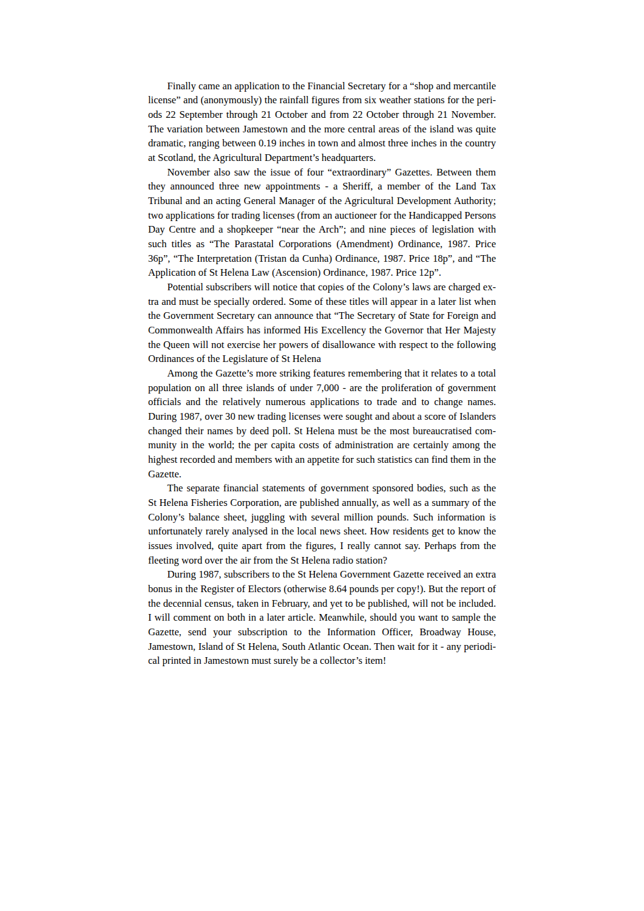Finally came an application to the Financial Secretary for a “shop and mercantile license” and (anonymously) the rainfall figures from six weather stations for the periods 22 September through 21 October and from 22 October through 21 November. The variation between Jamestown and the more central areas of the island was quite dramatic, ranging between 0.19 inches in town and almost three inches in the country at Scotland, the Agricultural Department’s headquarters.
November also saw the issue of four “extraordinary” Gazettes. Between them they announced three new appointments - a Sheriff, a member of the Land Tax Tribunal and an acting General Manager of the Agricultural Development Authority; two applications for trading licenses (from an auctioneer for the Handicapped Persons Day Centre and a shopkeeper “near the Arch”; and nine pieces of legislation with such titles as “The Parastatal Corporations (Amendment) Ordinance, 1987. Price 36p”, “The Interpretation (Tristan da Cunha) Ordinance, 1987. Price 18p”, and “The Application of St Helena Law (Ascension) Ordinance, 1987. Price 12p”.
Potential subscribers will notice that copies of the Colony’s laws are charged extra and must be specially ordered. Some of these titles will appear in a later list when the Government Secretary can announce that “The Secretary of State for Foreign and Commonwealth Affairs has informed His Excellency the Governor that Her Majesty the Queen will not exercise her powers of disallowance with respect to the following Ordinances of the Legislature of St Helena
Among the Gazette’s more striking features remembering that it relates to a total population on all three islands of under 7,000 - are the proliferation of government officials and the relatively numerous applications to trade and to change names. During 1987, over 30 new trading licenses were sought and about a score of Islanders changed their names by deed poll. St Helena must be the most bureaucratised community in the world; the per capita costs of administration are certainly among the highest recorded and members with an appetite for such statistics can find them in the Gazette.
The separate financial statements of government sponsored bodies, such as the St Helena Fisheries Corporation, are published annually, as well as a summary of the Colony’s balance sheet, juggling with several million pounds. Such information is unfortunately rarely analysed in the local news sheet. How residents get to know the issues involved, quite apart from the figures, I really cannot say. Perhaps from the fleeting word over the air from the St Helena radio station?
During 1987, subscribers to the St Helena Government Gazette received an extra bonus in the Register of Electors (otherwise 8.64 pounds per copy!). But the report of the decennial census, taken in February, and yet to be published, will not be included. I will comment on both in a later article. Meanwhile, should you want to sample the Gazette, send your subscription to the Information Officer, Broadway House, Jamestown, Island of St Helena, South Atlantic Ocean. Then wait for it - any periodical printed in Jamestown must surely be a collector’s item!